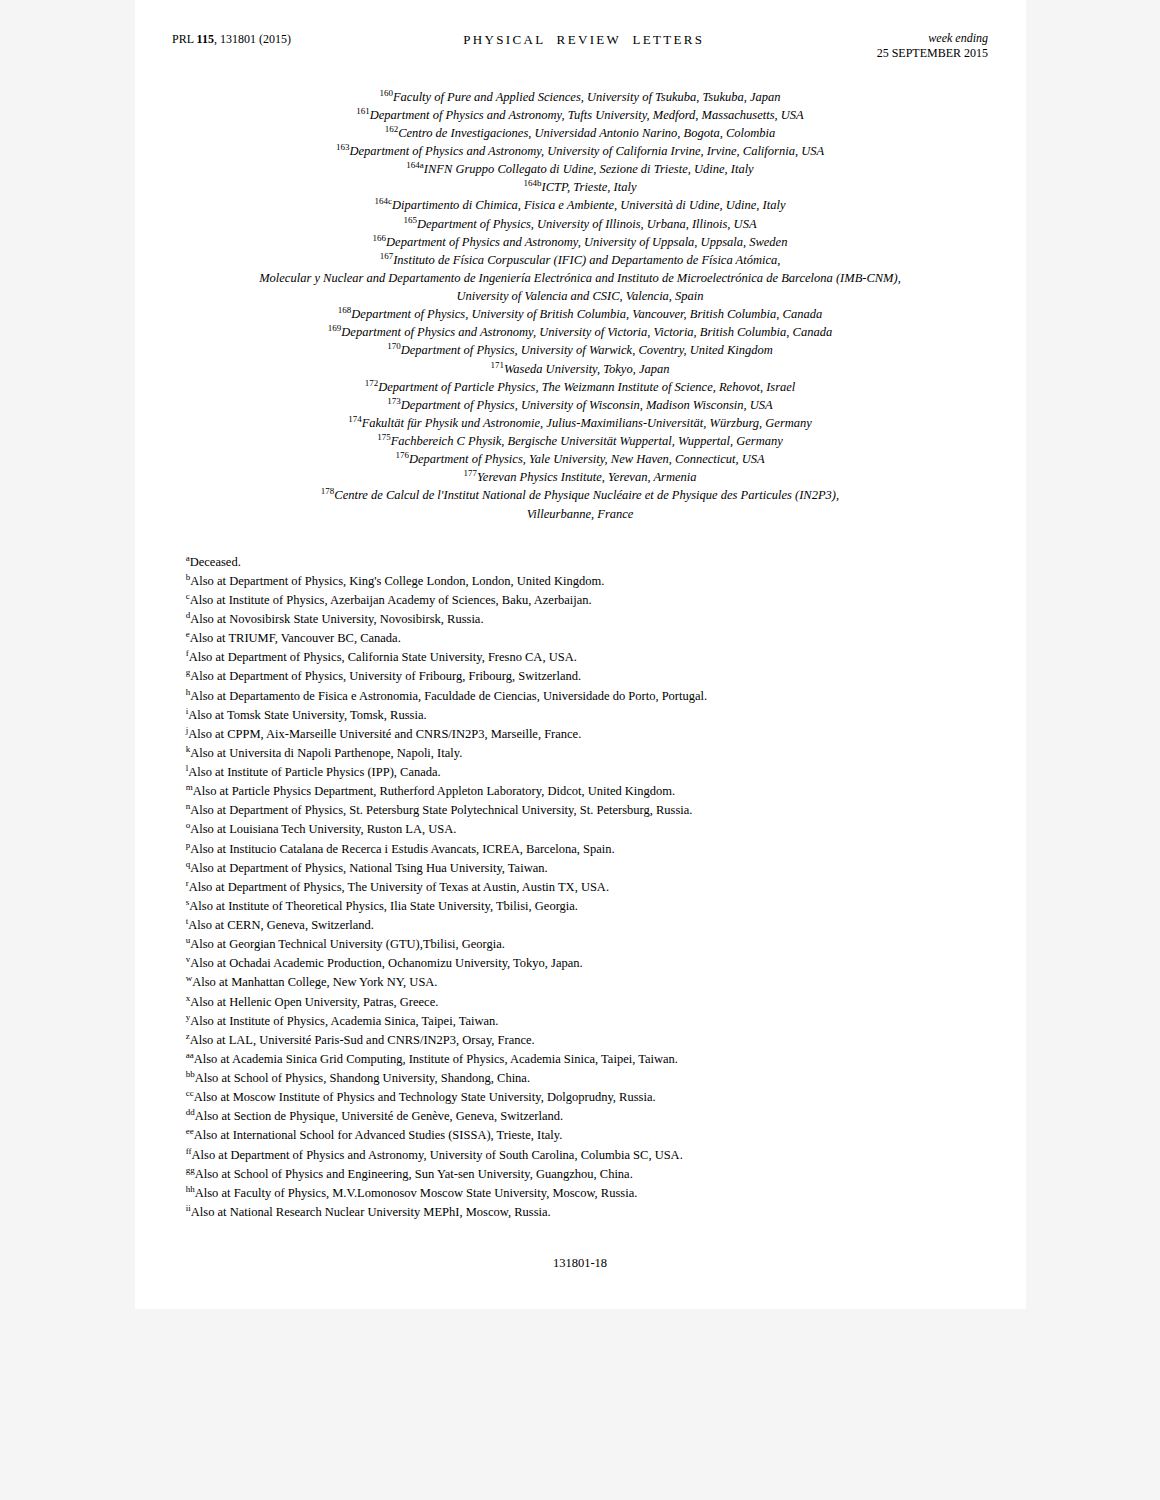PRL 115, 131801 (2015)
PHYSICAL REVIEW LETTERS
week ending
25 SEPTEMBER 2015
160Faculty of Pure and Applied Sciences, University of Tsukuba, Tsukuba, Japan
161Department of Physics and Astronomy, Tufts University, Medford, Massachusetts, USA
162Centro de Investigaciones, Universidad Antonio Narino, Bogota, Colombia
163Department of Physics and Astronomy, University of California Irvine, Irvine, California, USA
164aINFN Gruppo Collegato di Udine, Sezione di Trieste, Udine, Italy
164bICTP, Trieste, Italy
164cDipartimento di Chimica, Fisica e Ambiente, Università di Udine, Udine, Italy
165Department of Physics, University of Illinois, Urbana, Illinois, USA
166Department of Physics and Astronomy, University of Uppsala, Uppsala, Sweden
167Instituto de Física Corpuscular (IFIC) and Departamento de Física Atómica,
Molecular y Nuclear and Departamento de Ingeniería Electrónica and Instituto de Microelectrónica de Barcelona (IMB-CNM),
University of Valencia and CSIC, Valencia, Spain
168Department of Physics, University of British Columbia, Vancouver, British Columbia, Canada
169Department of Physics and Astronomy, University of Victoria, Victoria, British Columbia, Canada
170Department of Physics, University of Warwick, Coventry, United Kingdom
171Waseda University, Tokyo, Japan
172Department of Particle Physics, The Weizmann Institute of Science, Rehovot, Israel
173Department of Physics, University of Wisconsin, Madison Wisconsin, USA
174Fakultät für Physik und Astronomie, Julius-Maximilians-Universität, Würzburg, Germany
175Fachbereich C Physik, Bergische Universität Wuppertal, Wuppertal, Germany
176Department of Physics, Yale University, New Haven, Connecticut, USA
177Yerevan Physics Institute, Yerevan, Armenia
178Centre de Calcul de l'Institut National de Physique Nucléaire et de Physique des Particules (IN2P3),
Villeurbanne, France
aDeceased.
bAlso at Department of Physics, King's College London, London, United Kingdom.
cAlso at Institute of Physics, Azerbaijan Academy of Sciences, Baku, Azerbaijan.
dAlso at Novosibirsk State University, Novosibirsk, Russia.
eAlso at TRIUMF, Vancouver BC, Canada.
fAlso at Department of Physics, California State University, Fresno CA, USA.
gAlso at Department of Physics, University of Fribourg, Fribourg, Switzerland.
hAlso at Departamento de Fisica e Astronomia, Faculdade de Ciencias, Universidade do Porto, Portugal.
iAlso at Tomsk State University, Tomsk, Russia.
jAlso at CPPM, Aix-Marseille Université and CNRS/IN2P3, Marseille, France.
kAlso at Universita di Napoli Parthenope, Napoli, Italy.
lAlso at Institute of Particle Physics (IPP), Canada.
mAlso at Particle Physics Department, Rutherford Appleton Laboratory, Didcot, United Kingdom.
nAlso at Department of Physics, St. Petersburg State Polytechnical University, St. Petersburg, Russia.
oAlso at Louisiana Tech University, Ruston LA, USA.
pAlso at Institucio Catalana de Recerca i Estudis Avancats, ICREA, Barcelona, Spain.
qAlso at Department of Physics, National Tsing Hua University, Taiwan.
rAlso at Department of Physics, The University of Texas at Austin, Austin TX, USA.
sAlso at Institute of Theoretical Physics, Ilia State University, Tbilisi, Georgia.
tAlso at CERN, Geneva, Switzerland.
uAlso at Georgian Technical University (GTU),Tbilisi, Georgia.
vAlso at Ochadai Academic Production, Ochanomizu University, Tokyo, Japan.
wAlso at Manhattan College, New York NY, USA.
xAlso at Hellenic Open University, Patras, Greece.
yAlso at Institute of Physics, Academia Sinica, Taipei, Taiwan.
zAlso at LAL, Université Paris-Sud and CNRS/IN2P3, Orsay, France.
aaAlso at Academia Sinica Grid Computing, Institute of Physics, Academia Sinica, Taipei, Taiwan.
bbAlso at School of Physics, Shandong University, Shandong, China.
ccAlso at Moscow Institute of Physics and Technology State University, Dolgoprudny, Russia.
ddAlso at Section de Physique, Université de Genève, Geneva, Switzerland.
eeAlso at International School for Advanced Studies (SISSA), Trieste, Italy.
ffAlso at Department of Physics and Astronomy, University of South Carolina, Columbia SC, USA.
ggAlso at School of Physics and Engineering, Sun Yat-sen University, Guangzhou, China.
hhAlso at Faculty of Physics, M.V.Lomonosov Moscow State University, Moscow, Russia.
iiAlso at National Research Nuclear University MEPhI, Moscow, Russia.
131801-18